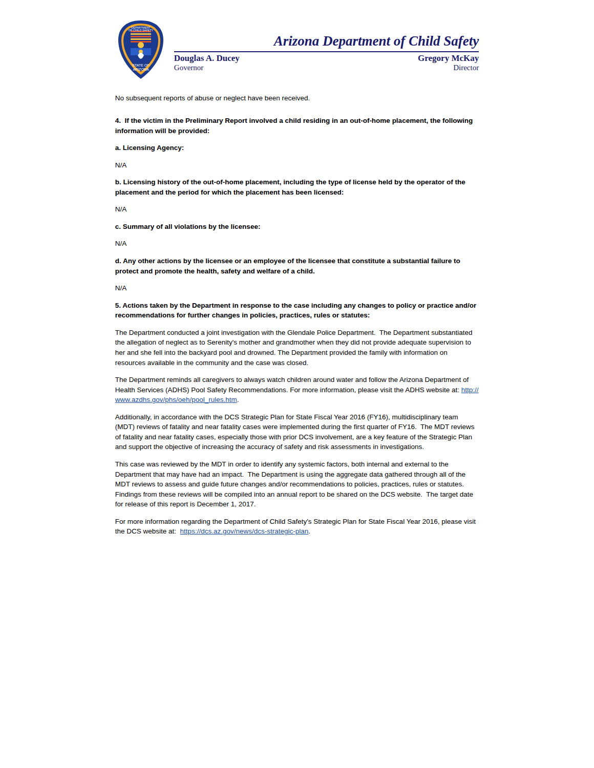STATE OF ARIZONA DEPARTMENT OF CHILD SAFETY
Arizona Department of Child Safety
Douglas A. Ducey
Governor
Gregory McKay
Director
No subsequent reports of abuse or neglect have been received.
4. If the victim in the Preliminary Report involved a child residing in an out-of-home placement, the following information will be provided:
a. Licensing Agency:
N/A
b. Licensing history of the out-of-home placement, including the type of license held by the operator of the placement and the period for which the placement has been licensed:
N/A
c. Summary of all violations by the licensee:
N/A
d. Any other actions by the licensee or an employee of the licensee that constitute a substantial failure to protect and promote the health, safety and welfare of a child.
N/A
5. Actions taken by the Department in response to the case including any changes to policy or practice and/or recommendations for further changes in policies, practices, rules or statutes:
The Department conducted a joint investigation with the Glendale Police Department. The Department substantiated the allegation of neglect as to Serenity's mother and grandmother when they did not provide adequate supervision to her and she fell into the backyard pool and drowned. The Department provided the family with information on resources available in the community and the case was closed.
The Department reminds all caregivers to always watch children around water and follow the Arizona Department of Health Services (ADHS) Pool Safety Recommendations. For more information, please visit the ADHS website at: http://www.azdhs.gov/phs/oeh/pool_rules.htm.
Additionally, in accordance with the DCS Strategic Plan for State Fiscal Year 2016 (FY16), multidisciplinary team (MDT) reviews of fatality and near fatality cases were implemented during the first quarter of FY16. The MDT reviews of fatality and near fatality cases, especially those with prior DCS involvement, are a key feature of the Strategic Plan and support the objective of increasing the accuracy of safety and risk assessments in investigations.
This case was reviewed by the MDT in order to identify any systemic factors, both internal and external to the Department that may have had an impact. The Department is using the aggregate data gathered through all of the MDT reviews to assess and guide future changes and/or recommendations to policies, practices, rules or statutes. Findings from these reviews will be compiled into an annual report to be shared on the DCS website. The target date for release of this report is December 1, 2017.
For more information regarding the Department of Child Safety's Strategic Plan for State Fiscal Year 2016, please visit the DCS website at: https://dcs.az.gov/news/dcs-strategic-plan.